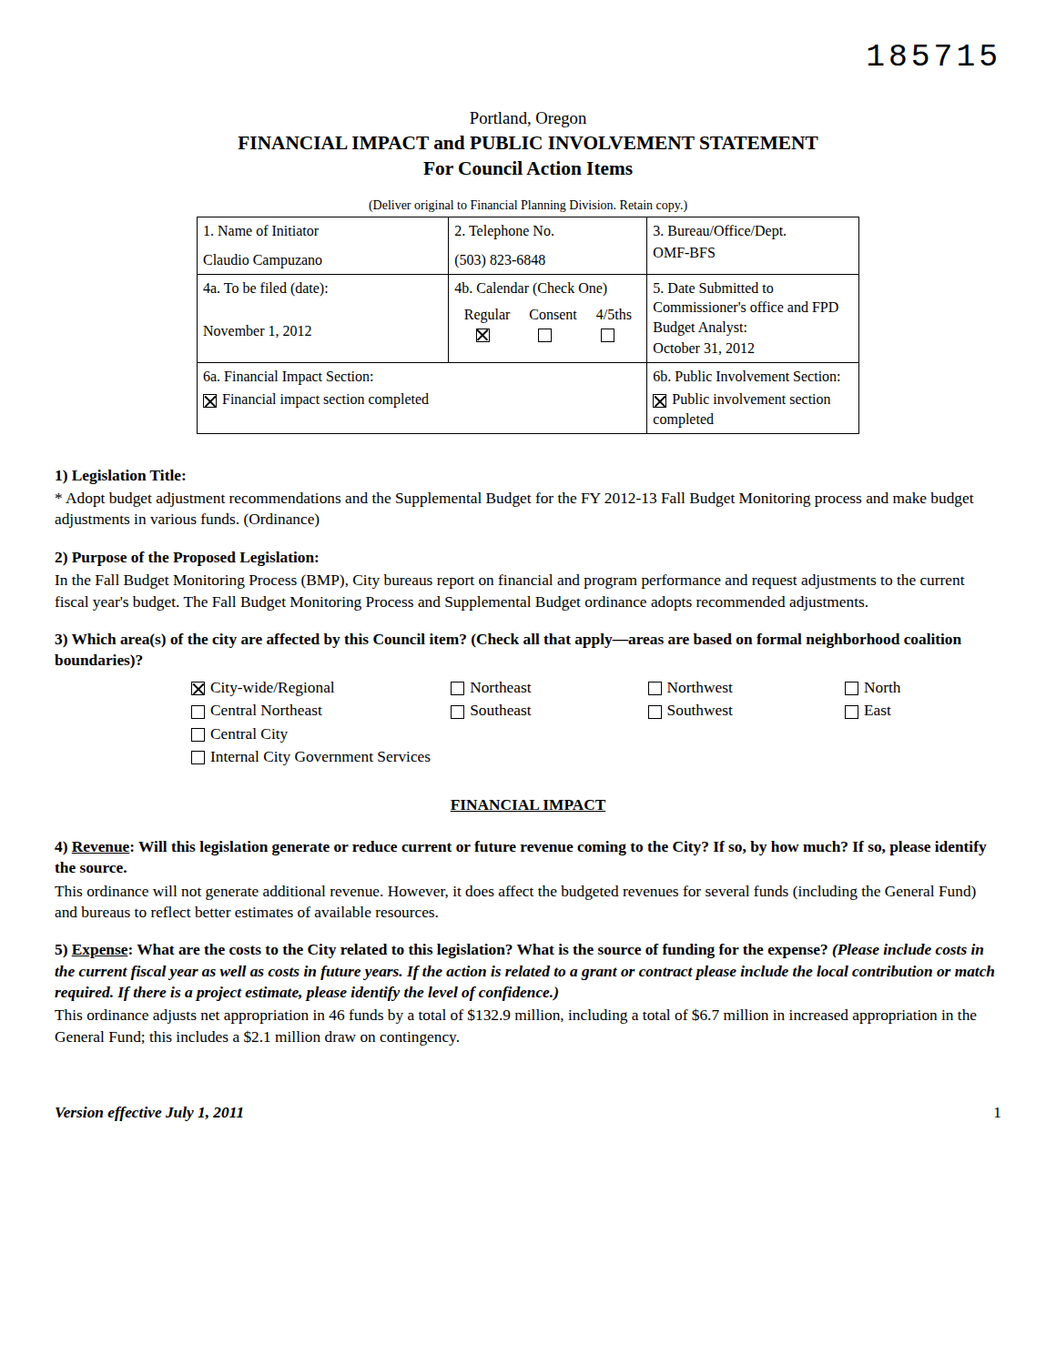185715
Portland, Oregon
FINANCIAL IMPACT and PUBLIC INVOLVEMENT STATEMENT
For Council Action Items
(Deliver original to Financial Planning Division. Retain copy.)
| 1. Name of Initiator Claudio Campuzano | 2. Telephone No. (503) 823-6848 | 3. Bureau/Office/Dept. OMF-BFS |
| 4a. To be filed (date): November 1, 2012 | 4b. Calendar (Check One) Regular Consent 4/5ths | 5. Date Submitted to Commissioner's office and FPD Budget Analyst: October 31, 2012 |
| 6a. Financial Impact Section: Financial impact section completed | 6b. Public Involvement Section: Public involvement section completed |
1) Legislation Title:
* Adopt budget adjustment recommendations and the Supplemental Budget for the FY 2012-13 Fall Budget Monitoring process and make budget adjustments in various funds. (Ordinance)
2) Purpose of the Proposed Legislation:
In the Fall Budget Monitoring Process (BMP), City bureaus report on financial and program performance and request adjustments to the current fiscal year's budget. The Fall Budget Monitoring Process and Supplemental Budget ordinance adopts recommended adjustments.
3) Which area(s) of the city are affected by this Council item? (Check all that apply—areas are based on formal neighborhood coalition boundaries)?
City-wide/Regional
Northeast
Northwest
North
Central Northeast
Southeast
Southwest
East
Central City
Internal City Government Services
FINANCIAL IMPACT
4) Revenue: Will this legislation generate or reduce current or future revenue coming to the City? If so, by how much? If so, please identify the source.
This ordinance will not generate additional revenue. However, it does affect the budgeted revenues for several funds (including the General Fund) and bureaus to reflect better estimates of available resources.
5) Expense: What are the costs to the City related to this legislation? What is the source of funding for the expense? (Please include costs in the current fiscal year as well as costs in future years. If the action is related to a grant or contract please include the local contribution or match required. If there is a project estimate, please identify the level of confidence.)
This ordinance adjusts net appropriation in 46 funds by a total of $132.9 million, including a total of $6.7 million in increased appropriation in the General Fund; this includes a $2.1 million draw on contingency.
Version effective July 1, 2011 1